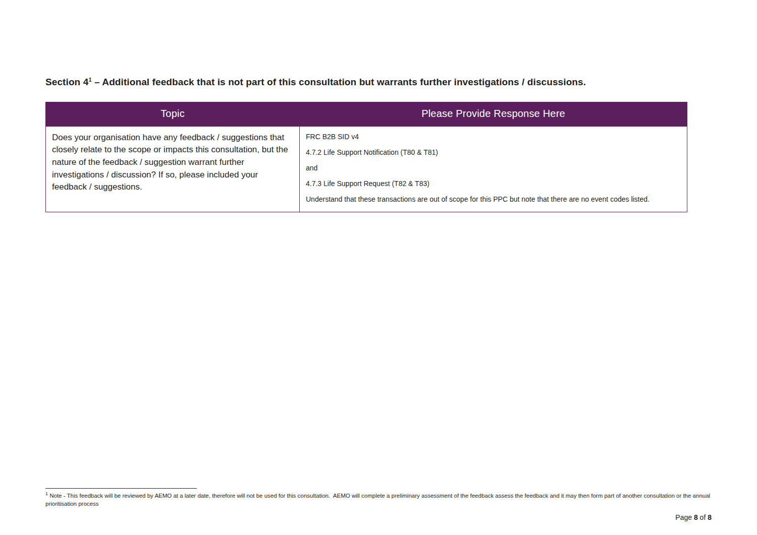Section 41 – Additional feedback that is not part of this consultation but warrants further investigations / discussions.
| Topic | Please Provide Response Here |
| --- | --- |
| Does your organisation have any feedback / suggestions that closely relate to the scope or impacts this consultation, but the nature of the feedback / suggestion warrant further investigations / discussion? If so, please included your feedback / suggestions. | FRC B2B SID v4 4.7.2 Life Support Notification (T80 & T81) and 4.7.3 Life Support Request (T82 & T83) Understand that these transactions are out of scope for this PPC but note that there are no event codes listed. |
1 Note - This feedback will be reviewed by AEMO at a later date, therefore will not be used for this consultation. AEMO will complete a preliminary assessment of the feedback assess the feedback and it may then form part of another consultation or the annual prioritisation process
Page 8 of 8